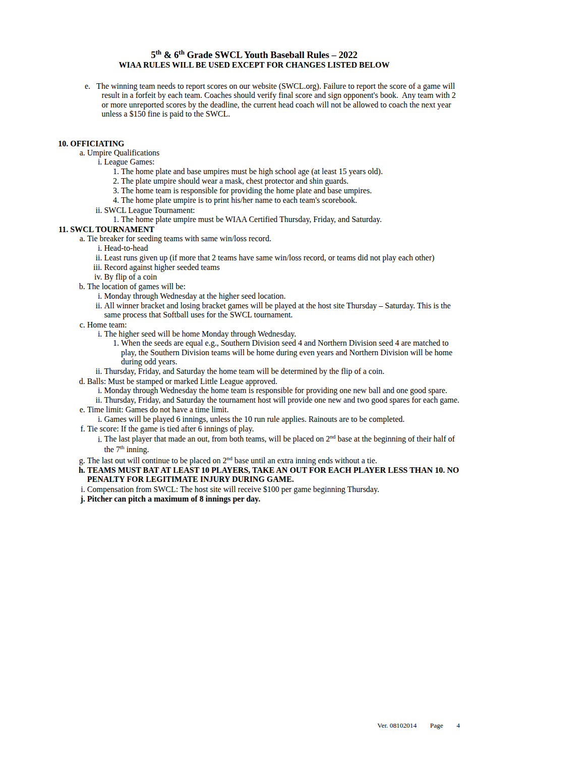5th & 6th Grade SWCL Youth Baseball Rules – 2022
WIAA RULES WILL BE USED EXCEPT FOR CHANGES LISTED BELOW
e. The winning team needs to report scores on our website (SWCL.org). Failure to report the score of a game will result in a forfeit by each team. Coaches should verify final score and sign opponent's book. Any team with 2 or more unreported scores by the deadline, the current head coach will not be allowed to coach the next year unless a $150 fine is paid to the SWCL.
OFFICIATING
Umpire Qualifications
League Games:
The home plate and base umpires must be high school age (at least 15 years old).
The plate umpire should wear a mask, chest protector and shin guards.
The home team is responsible for providing the home plate and base umpires.
The home plate umpire is to print his/her name to each team's scorebook.
SWCL League Tournament:
The home plate umpire must be WIAA Certified Thursday, Friday, and Saturday.
SWCL TOURNAMENT
Tie breaker for seeding teams with same win/loss record.
Head-to-head
Least runs given up (if more that 2 teams have same win/loss record, or teams did not play each other)
Record against higher seeded teams
By flip of a coin
The location of games will be:
Monday through Wednesday at the higher seed location.
All winner bracket and losing bracket games will be played at the host site Thursday – Saturday. This is the same process that Softball uses for the SWCL tournament.
Home team:
The higher seed will be home Monday through Wednesday.
When the seeds are equal e.g., Southern Division seed 4 and Northern Division seed 4 are matched to play, the Southern Division teams will be home during even years and Northern Division will be home during odd years.
Thursday, Friday, and Saturday the home team will be determined by the flip of a coin.
Balls: Must be stamped or marked Little League approved.
Monday through Wednesday the home team is responsible for providing one new ball and one good spare.
Thursday, Friday, and Saturday the tournament host will provide one new and two good spares for each game.
Time limit: Games do not have a time limit.
Games will be played 6 innings, unless the 10 run rule applies. Rainouts are to be completed.
Tie score: If the game is tied after 6 innings of play.
The last player that made an out, from both teams, will be placed on 2nd base at the beginning of their half of the 7th inning.
The last out will continue to be placed on 2nd base until an extra inning ends without a tie.
TEAMS MUST BAT AT LEAST 10 PLAYERS, TAKE AN OUT FOR EACH PLAYER LESS THAN 10. NO PENALTY FOR LEGITIMATE INJURY DURING GAME.
Compensation from SWCL: The host site will receive $100 per game beginning Thursday.
Pitcher can pitch a maximum of 8 innings per day.
Ver. 08102014Page 4